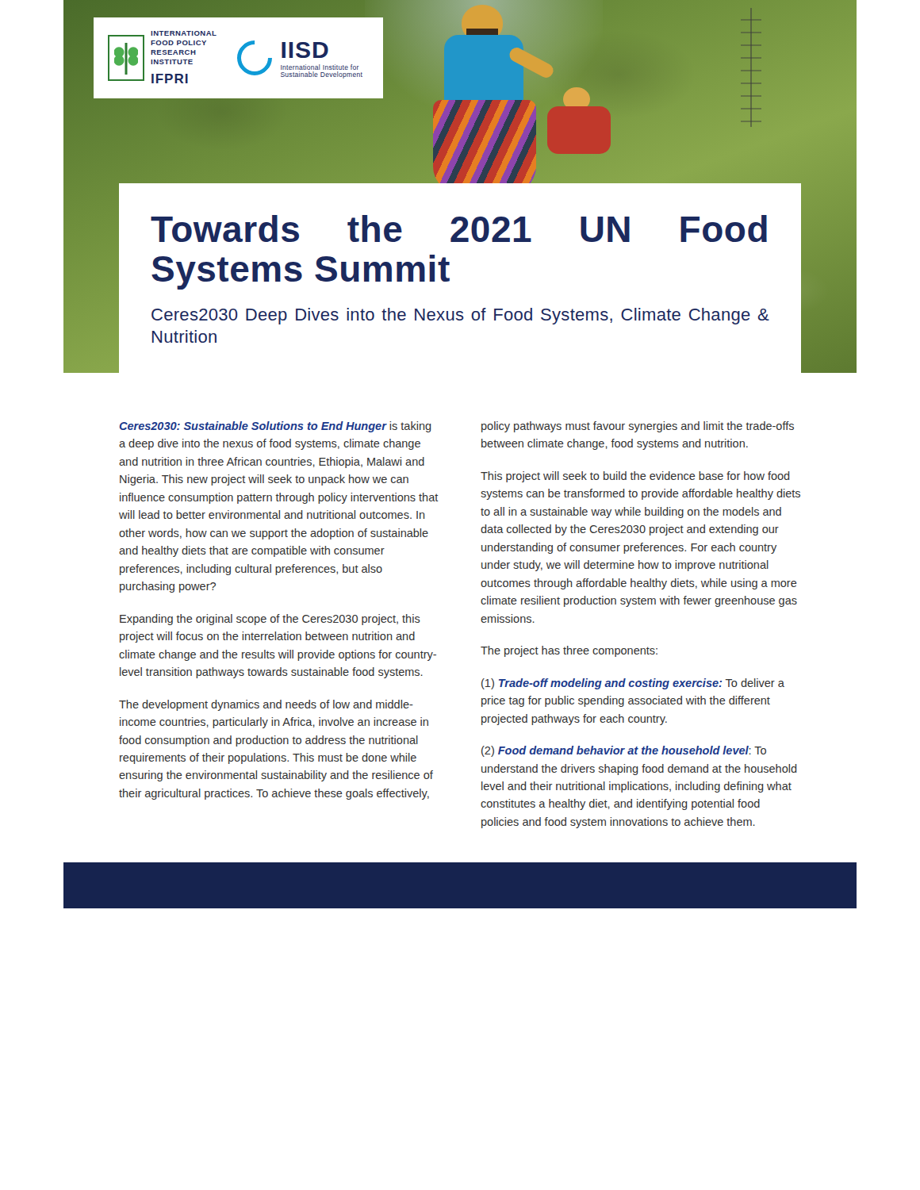INTERNATIONAL
FOOD POLICY
RESEARCH
INSTITUTE IFPRI
IISD International Institute for
Sustainable Development
Towards the 2021 UN Food Systems Summit
Ceres2030 Deep Dives into the Nexus of Food Systems, Climate Change & Nutrition
Ceres2030: Sustainable Solutions to End Hunger is taking a deep dive into the nexus of food systems, climate change and nutrition in three African countries, Ethiopia, Malawi and Nigeria. This new project will seek to unpack how we can influence consumption pattern through policy interventions that will lead to better environmental and nutritional outcomes. In other words, how can we support the adoption of sustainable and healthy diets that are compatible with consumer preferences, including cultural preferences, but also purchasing power?
Expanding the original scope of the Ceres2030 project, this project will focus on the interrelation between nutrition and climate change and the results will provide options for country-level transition pathways towards sustainable food systems.
The development dynamics and needs of low and middle-income countries, particularly in Africa, involve an increase in food consumption and production to address the nutritional requirements of their populations. This must be done while ensuring the environmental sustainability and the resilience of their agricultural practices. To achieve these goals effectively, policy pathways must favour synergies and limit the trade-offs between climate change, food systems and nutrition.
This project will seek to build the evidence base for how food systems can be transformed to provide affordable healthy diets to all in a sustainable way while building on the models and data collected by the Ceres2030 project and extending our understanding of consumer preferences. For each country under study, we will determine how to improve nutritional outcomes through affordable healthy diets, while using a more climate resilient production system with fewer greenhouse gas emissions.
The project has three components:
(1) Trade-off modeling and costing exercise: To deliver a price tag for public spending associated with the different projected pathways for each country.
(2) Food demand behavior at the household level: To understand the drivers shaping food demand at the household level and their nutritional implications, including defining what constitutes a healthy diet, and identifying potential food policies and food system innovations to achieve them.